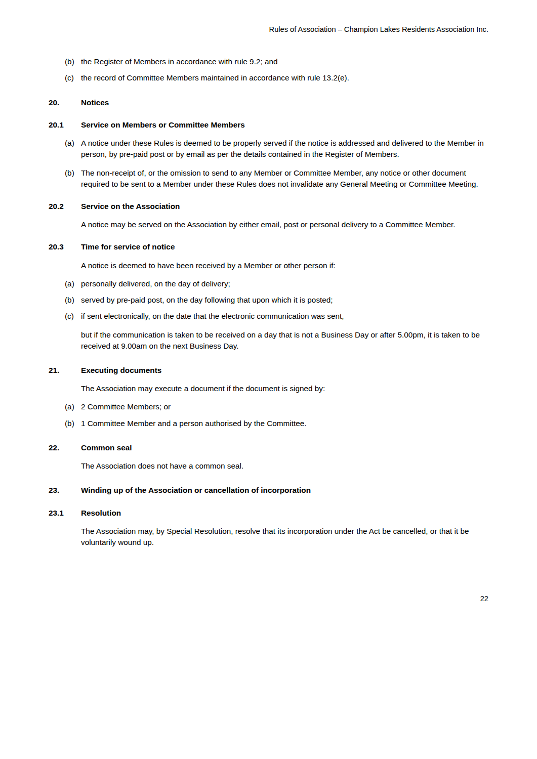Rules of Association – Champion Lakes Residents Association Inc.
(b)
the Register of Members in accordance with rule 9.2; and
(c)
the record of Committee Members maintained in accordance with rule 13.2(e).
20.
Notices
20.1
Service on Members or Committee Members
(a)
A notice under these Rules is deemed to be properly served if the notice is addressed and delivered to the Member in person, by pre-paid post or by email as per the details contained in the Register of Members.
(b)
The non-receipt of, or the omission to send to any Member or Committee Member, any notice or other document required to be sent to a Member under these Rules does not invalidate any General Meeting or Committee Meeting.
20.2
Service on the Association
A notice may be served on the Association by either email, post or personal delivery to a Committee Member.
20.3
Time for service of notice
A notice is deemed to have been received by a Member or other person if:
(a)
personally delivered, on the day of delivery;
(b)
served by pre-paid post, on the day following that upon which it is posted;
(c)
if sent electronically, on the date that the electronic communication was sent,
but if the communication is taken to be received on a day that is not a Business Day or after 5.00pm, it is taken to be received at 9.00am on the next Business Day.
21.
Executing documents
The Association may execute a document if the document is signed by:
(a)
2 Committee Members; or
(b)
1 Committee Member and a person authorised by the Committee.
22.
Common seal
The Association does not have a common seal.
23.
Winding up of the Association or cancellation of incorporation
23.1
Resolution
The Association may, by Special Resolution, resolve that its incorporation under the Act be cancelled, or that it be voluntarily wound up.
22